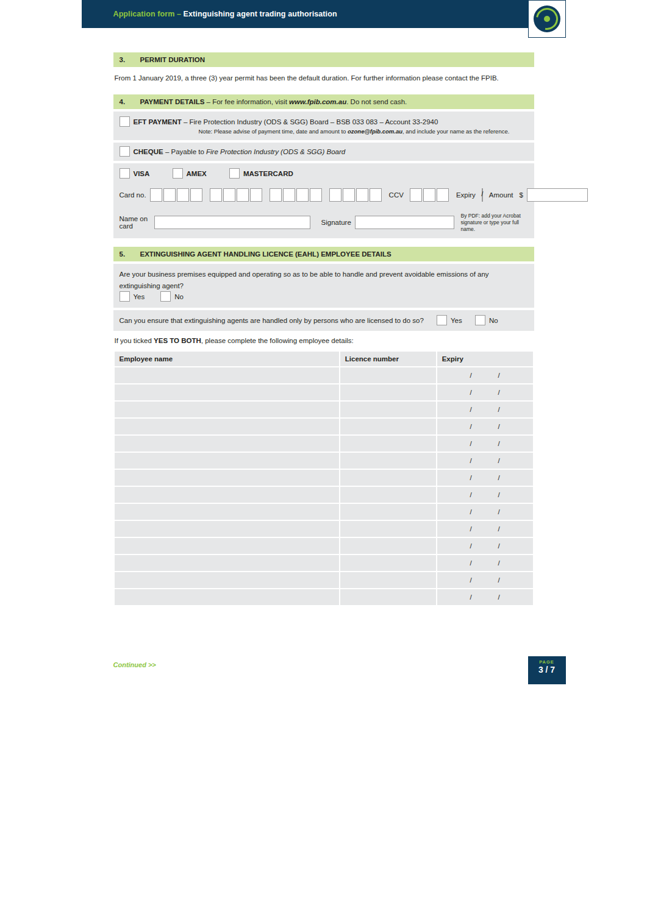Application form – Extinguishing agent trading authorisation
3. PERMIT DURATION
From 1 January 2019, a three (3) year permit has been the default duration. For further information please contact the FPIB.
4. PAYMENT DETAILS – For fee information, visit www.fpib.com.au. Do not send cash.
EFT PAYMENT – Fire Protection Industry (ODS & SGG) Board – BSB 033 083 – Account 33-2940
Note: Please advise of payment time, date and amount to ozone@fpib.com.au, and include your name as the reference.
CHEQUE – Payable to Fire Protection Industry (ODS & SGG) Board
VISA AMEX MASTERCARD
Card no. CCV Expiry / Amount $
Name on card Signature By PDF: add your Acrobat signature or type your full name.
5. EXTINGUISHING AGENT HANDLING LICENCE (EAHL) EMPLOYEE DETAILS
Are your business premises equipped and operating so as to be able to handle and prevent avoidable emissions of any extinguishing agent?
Yes No
Can you ensure that extinguishing agents are handled only by persons who are licensed to do so? Yes No
If you ticked YES TO BOTH, please complete the following employee details:
| Employee name | Licence number | Expiry |
| --- | --- | --- |
| | | / / |
| | | / / |
| | | / / |
| | | / / |
| | | / / |
| | | / / |
| | | / / |
| | | / / |
| | | / / |
| | | / / |
| | | / / |
| | | / / |
| | | / / |
| | | / / |
Continued >>
PAGE
3 / 7